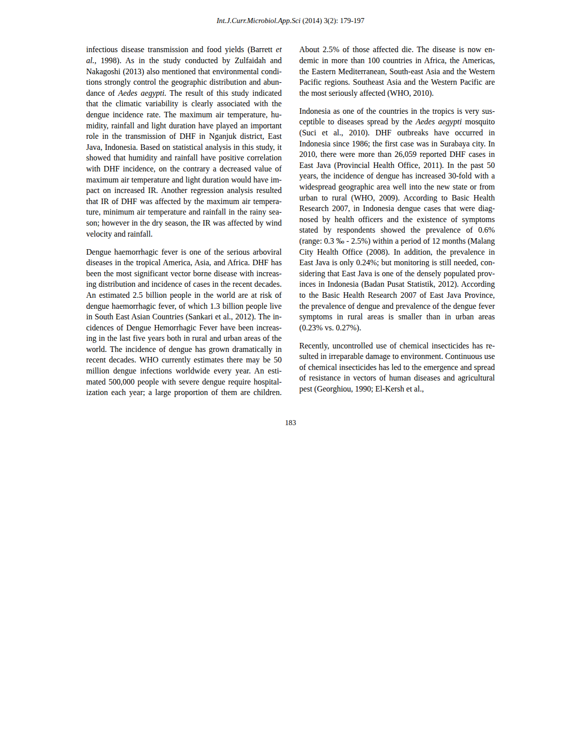Int.J.Curr.Microbiol.App.Sci (2014) 3(2): 179-197
infectious disease transmission and food yields (Barrett et al., 1998). As in the study conducted by Zulfaidah and Nakagoshi (2013) also mentioned that environmental conditions strongly control the geographic distribution and abundance of Aedes aegypti. The result of this study indicated that the climatic variability is clearly associated with the dengue incidence rate. The maximum air temperature, humidity, rainfall and light duration have played an important role in the transmission of DHF in Nganjuk district, East Java, Indonesia. Based on statistical analysis in this study, it showed that humidity and rainfall have positive correlation with DHF incidence, on the contrary a decreased value of maximum air temperature and light duration would have impact on increased IR. Another regression analysis resulted that IR of DHF was affected by the maximum air temperature, minimum air temperature and rainfall in the rainy season; however in the dry season, the IR was affected by wind velocity and rainfall.
Dengue haemorrhagic fever is one of the serious arboviral diseases in the tropical America, Asia, and Africa. DHF has been the most significant vector borne disease with increasing distribution and incidence of cases in the recent decades. An estimated 2.5 billion people in the world are at risk of dengue haemorrhagic fever, of which 1.3 billion people live in South East Asian Countries (Sankari et al., 2012). The incidences of Dengue Hemorrhagic Fever have been increasing in the last five years both in rural and urban areas of the world. The incidence of dengue has grown dramatically in recent decades. WHO currently estimates there may be 50 million dengue infections worldwide every year. An estimated 500,000 people with severe dengue require hospitalization each year; a large proportion of them are children. About 2.5% of those affected die. The disease is now endemic in more than 100 countries in Africa, the Americas, the Eastern Mediterranean, South-east Asia and the Western Pacific regions. Southeast Asia and the Western Pacific are the most seriously affected (WHO, 2010).
Indonesia as one of the countries in the tropics is very susceptible to diseases spread by the Aedes aegypti mosquito (Suci et al., 2010). DHF outbreaks have occurred in Indonesia since 1986; the first case was in Surabaya city. In 2010, there were more than 26,059 reported DHF cases in East Java (Provincial Health Office, 2011). In the past 50 years, the incidence of dengue has increased 30-fold with a widespread geographic area well into the new state or from urban to rural (WHO, 2009). According to Basic Health Research 2007, in Indonesia dengue cases that were diagnosed by health officers and the existence of symptoms stated by respondents showed the prevalence of 0.6% (range: 0.3 ‰ - 2.5%) within a period of 12 months (Malang City Health Office (2008). In addition, the prevalence in East Java is only 0.24%; but monitoring is still needed, considering that East Java is one of the densely populated provinces in Indonesia (Badan Pusat Statistik, 2012). According to the Basic Health Research 2007 of East Java Province, the prevalence of dengue and prevalence of the dengue fever symptoms in rural areas is smaller than in urban areas (0.23% vs. 0.27%).
Recently, uncontrolled use of chemical insecticides has resulted in irreparable damage to environment. Continuous use of chemical insecticides has led to the emergence and spread of resistance in vectors of human diseases and agricultural pest (Georghiou, 1990; El-Kersh et al.,
183